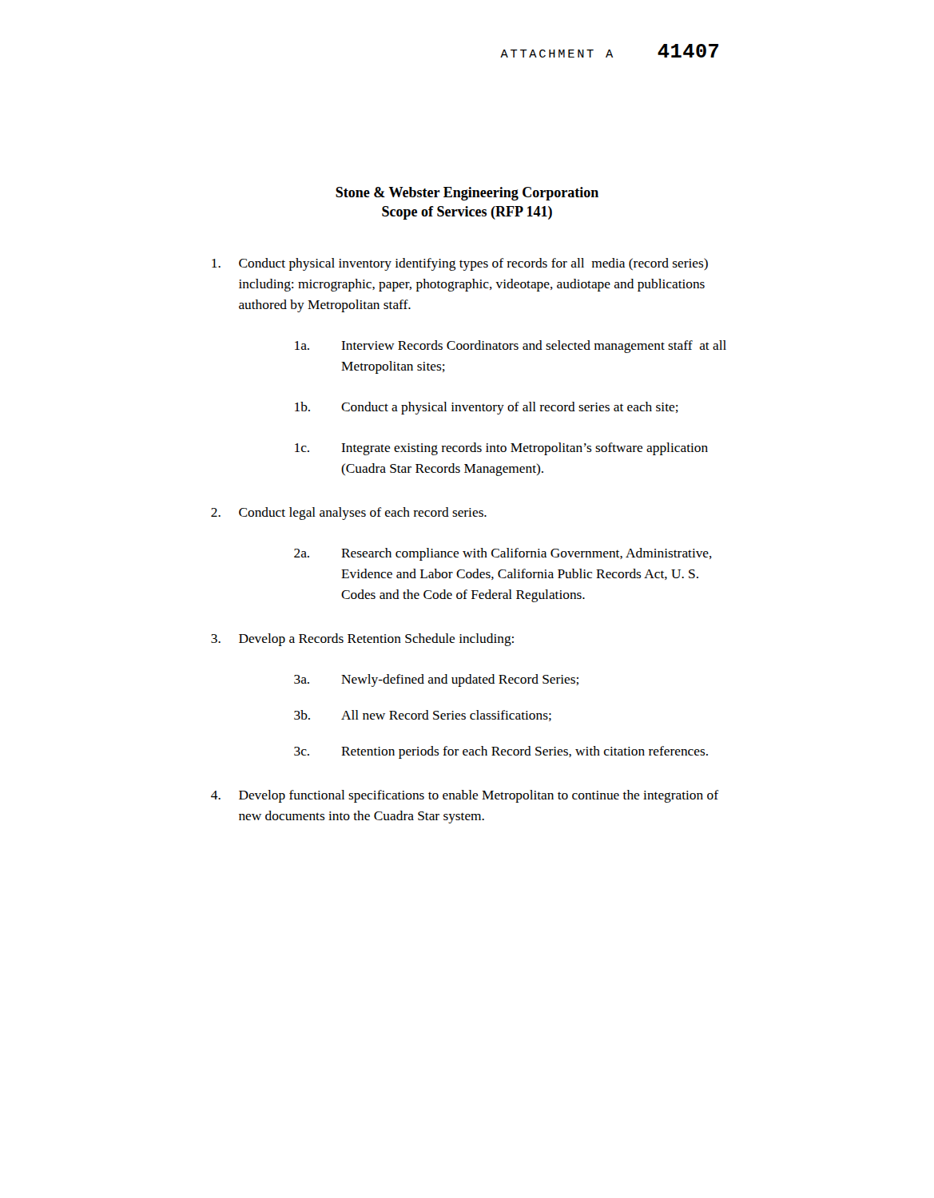ATTACHMENT A 41407
Stone & Webster Engineering Corporation Scope of Services (RFP 141)
1. Conduct physical inventory identifying types of records for all media (record series) including: micrographic, paper, photographic, videotape, audiotape and publications authored by Metropolitan staff.
1a. Interview Records Coordinators and selected management staff at all Metropolitan sites;
1b. Conduct a physical inventory of all record series at each site;
1c. Integrate existing records into Metropolitan’s software application (Cuadra Star Records Management).
2. Conduct legal analyses of each record series.
2a. Research compliance with California Government, Administrative, Evidence and Labor Codes, California Public Records Act, U. S. Codes and the Code of Federal Regulations.
3. Develop a Records Retention Schedule including:
3a. Newly-defined and updated Record Series;
3b. All new Record Series classifications;
3c. Retention periods for each Record Series, with citation references.
4. Develop functional specifications to enable Metropolitan to continue the integration of new documents into the Cuadra Star system.